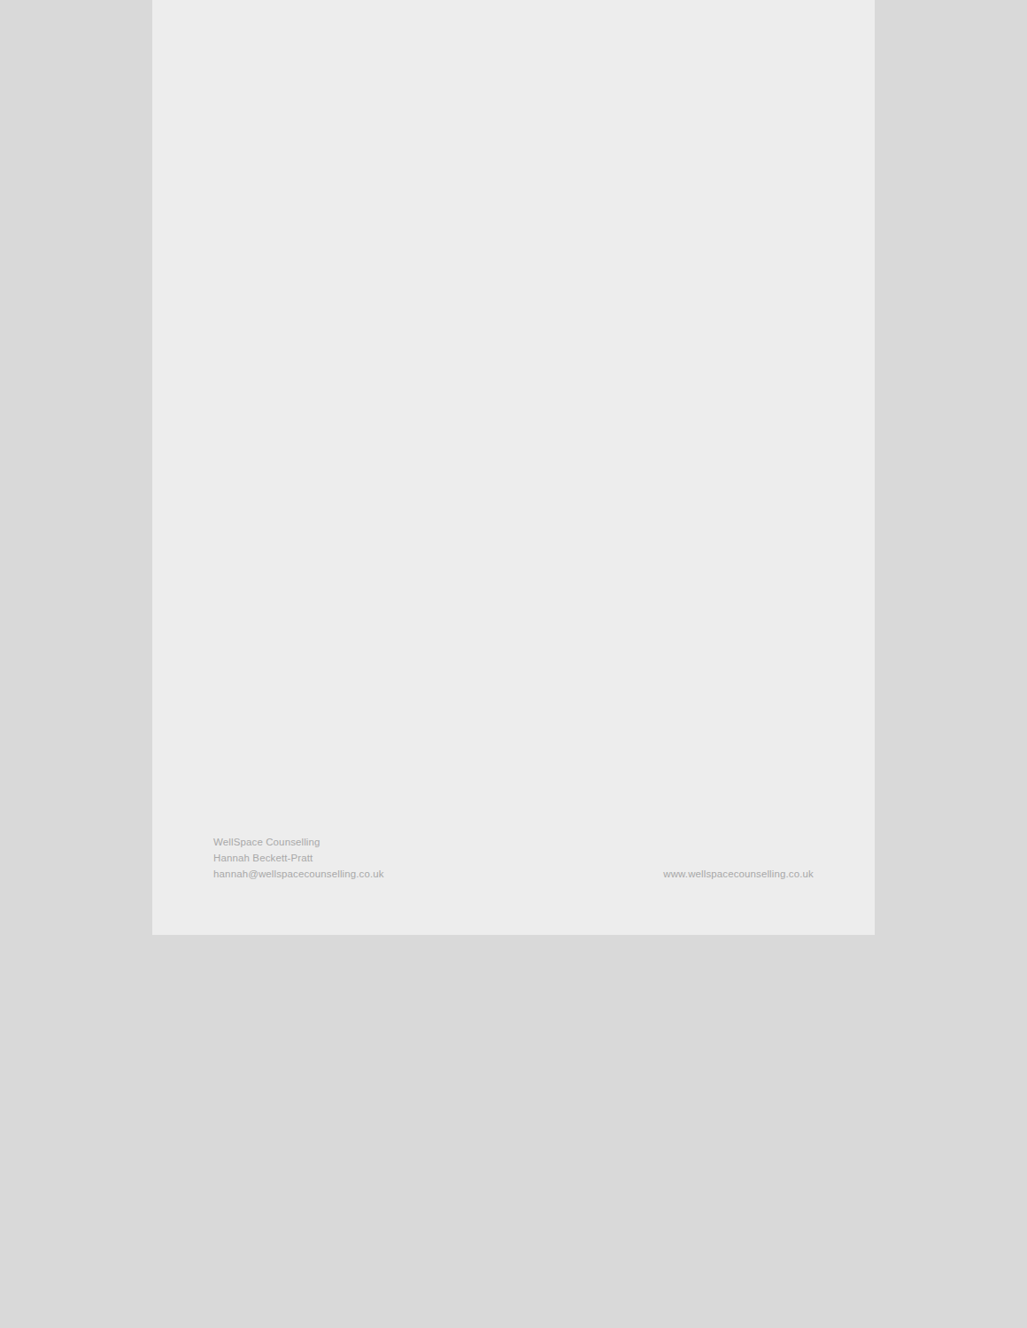WellSpace Counselling
Hannah Beckett-Pratt
hannah@wellspacecounselling.co.uk
www.wellspacecounselling.co.uk